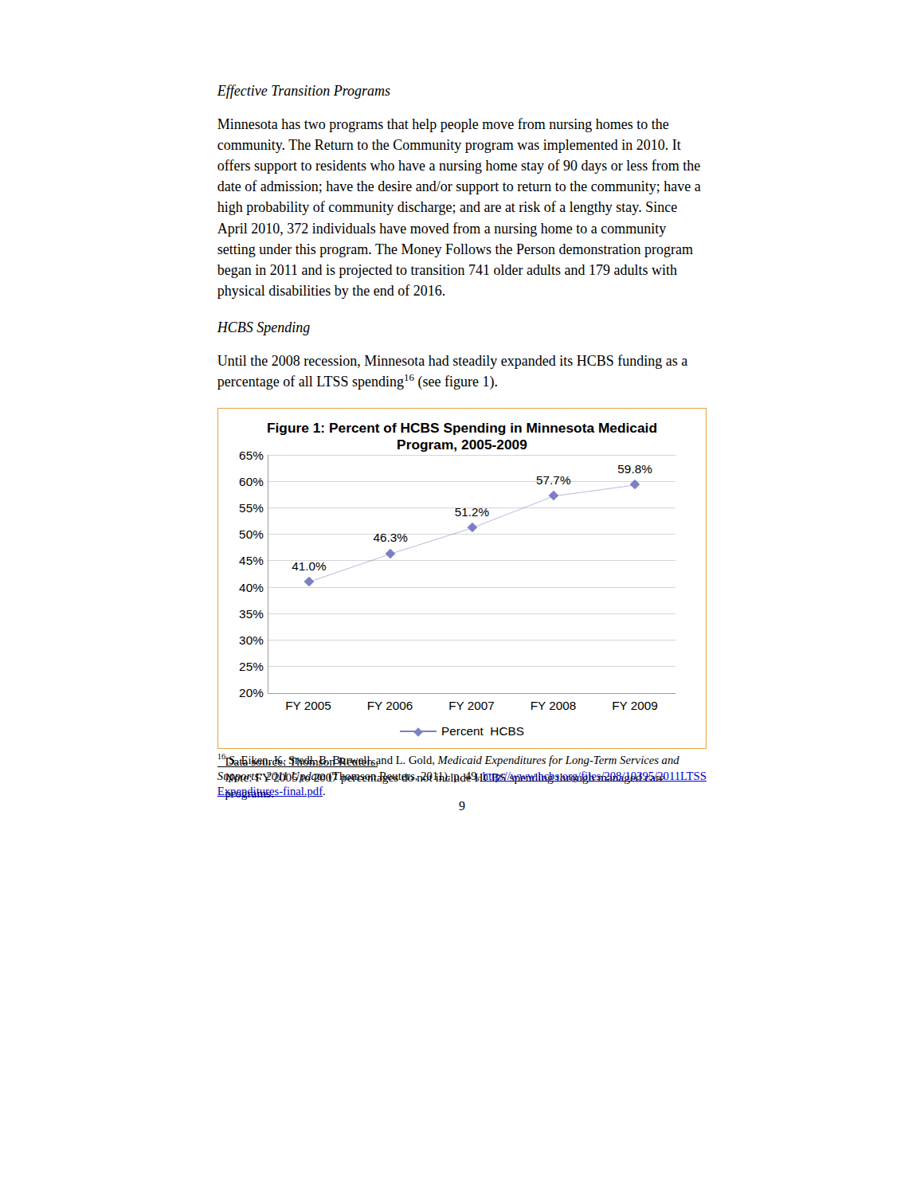Effective Transition Programs
Minnesota has two programs that help people move from nursing homes to the community. The Return to the Community program was implemented in 2010. It offers support to residents who have a nursing home stay of 90 days or less from the date of admission; have the desire and/or support to return to the community; have a high probability of community discharge; and are at risk of a lengthy stay. Since April 2010, 372 individuals have moved from a nursing home to a community setting under this program. The Money Follows the Person demonstration program began in 2011 and is projected to transition 741 older adults and 179 adults with physical disabilities by the end of 2016.
HCBS Spending
Until the 2008 recession, Minnesota had steadily expanded its HCBS funding as a percentage of all LTSS spending16 (see figure 1).
Figure 1: Percent of HCBS Spending in Minnesota Medicaid Program, 2005-2009
65%
60%
55%
50%
45%
40%
35%
30%
25%
20%
41.0%
46.3%
51.2%
57.7%
59.8%
FY 2005
FY 2006
FY 2007
FY 2008
FY 2009
Percent HCBS
Data source: Thomson Reuters.
Note: FY 2005 to 2007 percentages do not include HCBS spending through managed care programs.
16 S. Eiken, K. Sredl, B. Burwell, and L. Gold, Medicaid Expenditures for Long-Term Services and Supports: 2011 Update (Thomson Reuters, 2011), p. 49, http://www.hcbs.org/files/208/10395/2011LTSSExpenditures-final.pdf.
9